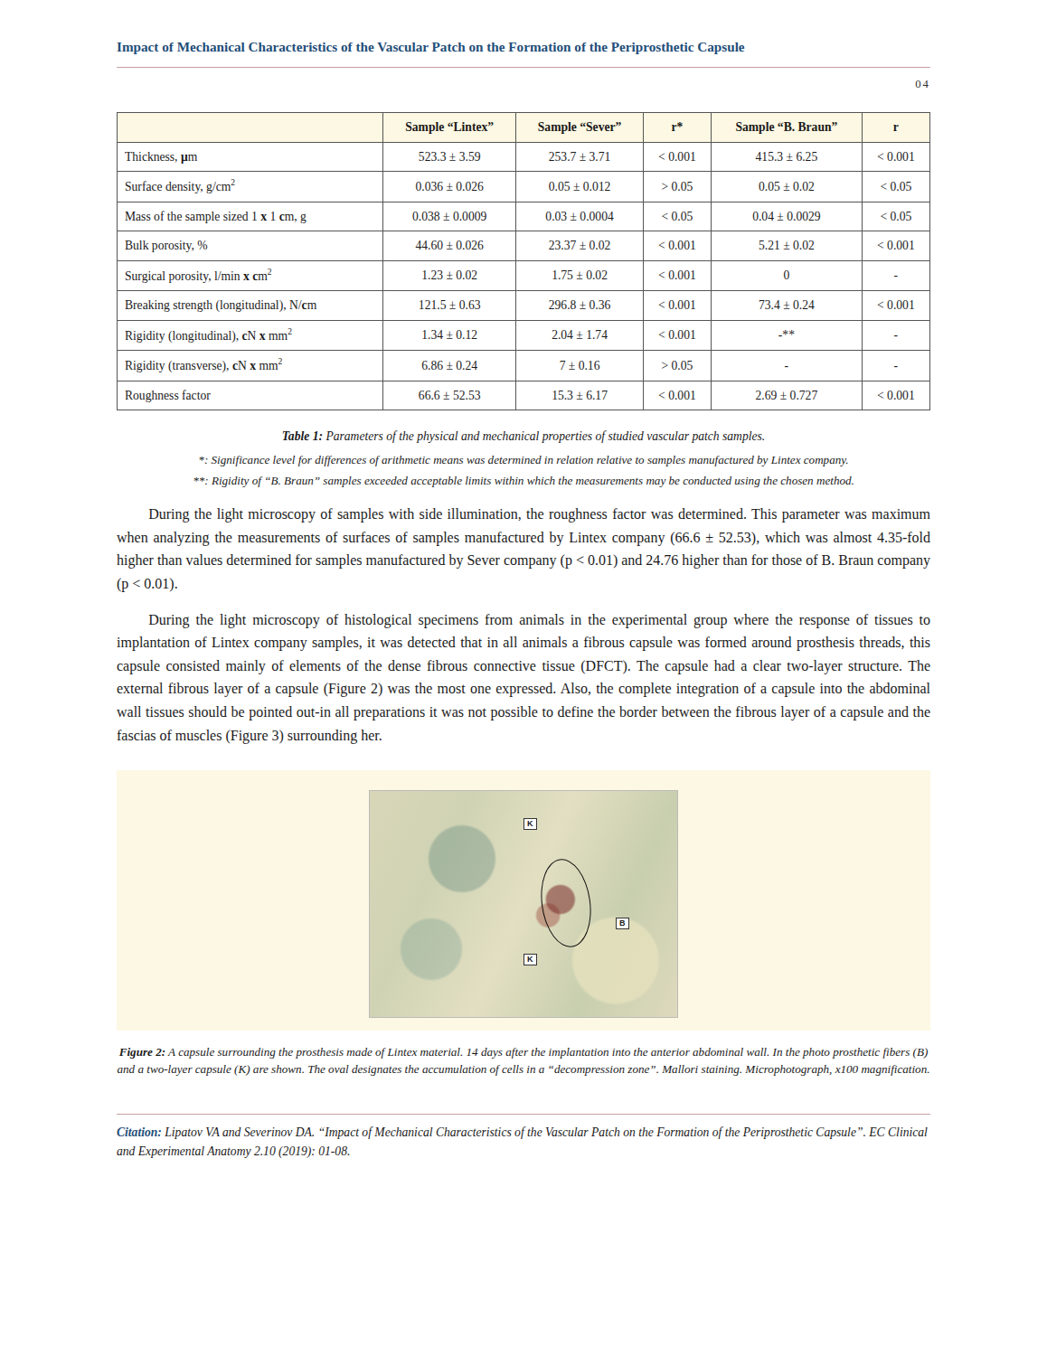Impact of Mechanical Characteristics of the Vascular Patch on the Formation of the Periprosthetic Capsule
04
| | Sample “Lintex” | Sample “Sever” | r* | Sample “B. Braun” | r |
| --- | --- | --- | --- | --- | --- |
| Thickness, μ m | 523.3 ± 3.59 | 253.7 ± 3.71 | < 0.001 | 415.3 ± 6.25 | < 0.001 |
| Surface density, g/cm 2 | 0.036 ± 0.026 | 0.05 ± 0.012 | > 0.05 | 0.05 ± 0.02 | < 0.05 |
| Mass of the sample sized 1 x 1 c m, g | 0.038 ± 0.0009 | 0.03 ± 0.0004 | < 0.05 | 0.04 ± 0.0029 | < 0.05 |
| Bulk porosity, % | 44.60 ± 0.026 | 23.37 ± 0.02 | < 0.001 | 5.21 ± 0.02 | < 0.001 |
| Surgical porosity, l/min x c m 2 | 1.23 ± 0.02 | 1.75 ± 0.02 | < 0.001 | 0 | - |
| Breaking strength (longitudinal), N/ c m | 121.5 ± 0.63 | 296.8 ± 0.36 | < 0.001 | 73.4 ± 0.24 | < 0.001 |
| Rigidity (longitudinal), c N x mm 2 | 1.34 ± 0.12 | 2.04 ± 1.74 | < 0.001 | -** | - |
| Rigidity (transverse), c N x mm 2 | 6.86 ± 0.24 | 7 ± 0.16 | > 0.05 | - | - |
| Roughness factor | 66.6 ± 52.53 | 15.3 ± 6.17 | < 0.001 | 2.69 ± 0.727 | < 0.001 |
Table 1: Parameters of the physical and mechanical properties of studied vascular patch samples.
*: Significance level for differences of arithmetic means was determined in relation relative to samples manufactured by Lintex company.
**: Rigidity of “B. Braun” samples exceeded acceptable limits within which the measurements may be conducted using the chosen method.
During the light microscopy of samples with side illumination, the roughness factor was determined. This parameter was maximum when analyzing the measurements of surfaces of samples manufactured by Lintex company (66.6 ± 52.53), which was almost 4.35-fold higher than values determined for samples manufactured by Sever company (p < 0.01) and 24.76 higher than for those of B. Braun company (p < 0.01).
During the light microscopy of histological specimens from animals in the experimental group where the response of tissues to implantation of Lintex company samples, it was detected that in all animals a fibrous capsule was formed around prosthesis threads, this capsule consisted mainly of elements of the dense fibrous connective tissue (DFCT). The capsule had a clear two-layer structure. The external fibrous layer of a capsule (Figure 2) was the most one expressed. Also, the complete integration of a capsule into the abdominal wall tissues should be pointed out-in all preparations it was not possible to define the border between the fibrous layer of a capsule and the fascias of muscles (Figure 3) surrounding her.
K K B
Figure 2: A capsule surrounding the prosthesis made of Lintex material. 14 days after the implantation into the anterior abdominal wall. In the photo prosthetic fibers (B) and a two-layer capsule (K) are shown. The oval designates the accumulation of cells in a “decompression zone”. Mallori staining. Microphotograph, x100 magnification.
Citation: Lipatov VA and Severinov DA. “Impact of Mechanical Characteristics of the Vascular Patch on the Formation of the Periprosthetic Capsule”. EC Clinical and Experimental Anatomy 2.10 (2019): 01-08.